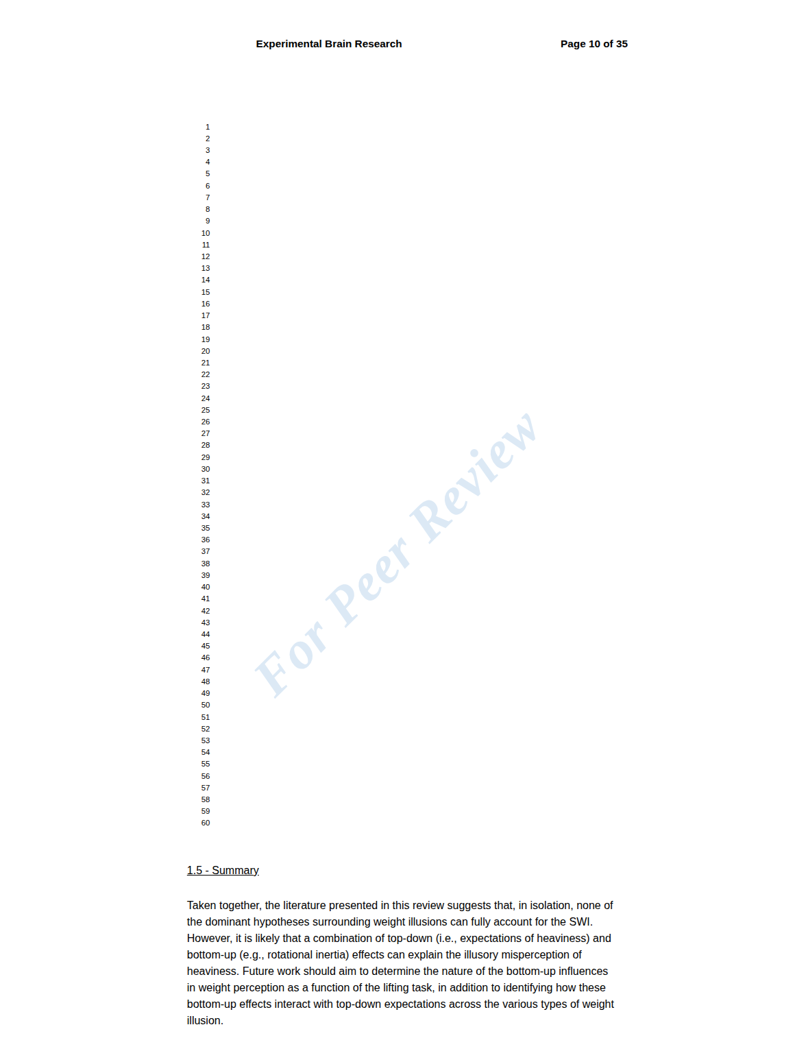For Peer Review
Experimental Brain Research Page 10 of 35
12345 678910 1112131415 1617181920 2122232425 2627282930 3132333435 3637383940 4142434445 4647484950 5152535455 5657585960
1.5 - Summary
Taken together, the literature presented in this review suggests that, in isolation, none of the dominant hypotheses surrounding weight illusions can fully account for the SWI. However, it is likely that a combination of top-down (i.e., expectations of heaviness) and bottom-up (e.g., rotational inertia) effects can explain the illusory misperception of heaviness. Future work should aim to determine the nature of the bottom-up influences in weight perception as a function of the lifting task, in addition to identifying how these bottom-up effects interact with top-down expectations across the various types of weight illusion.